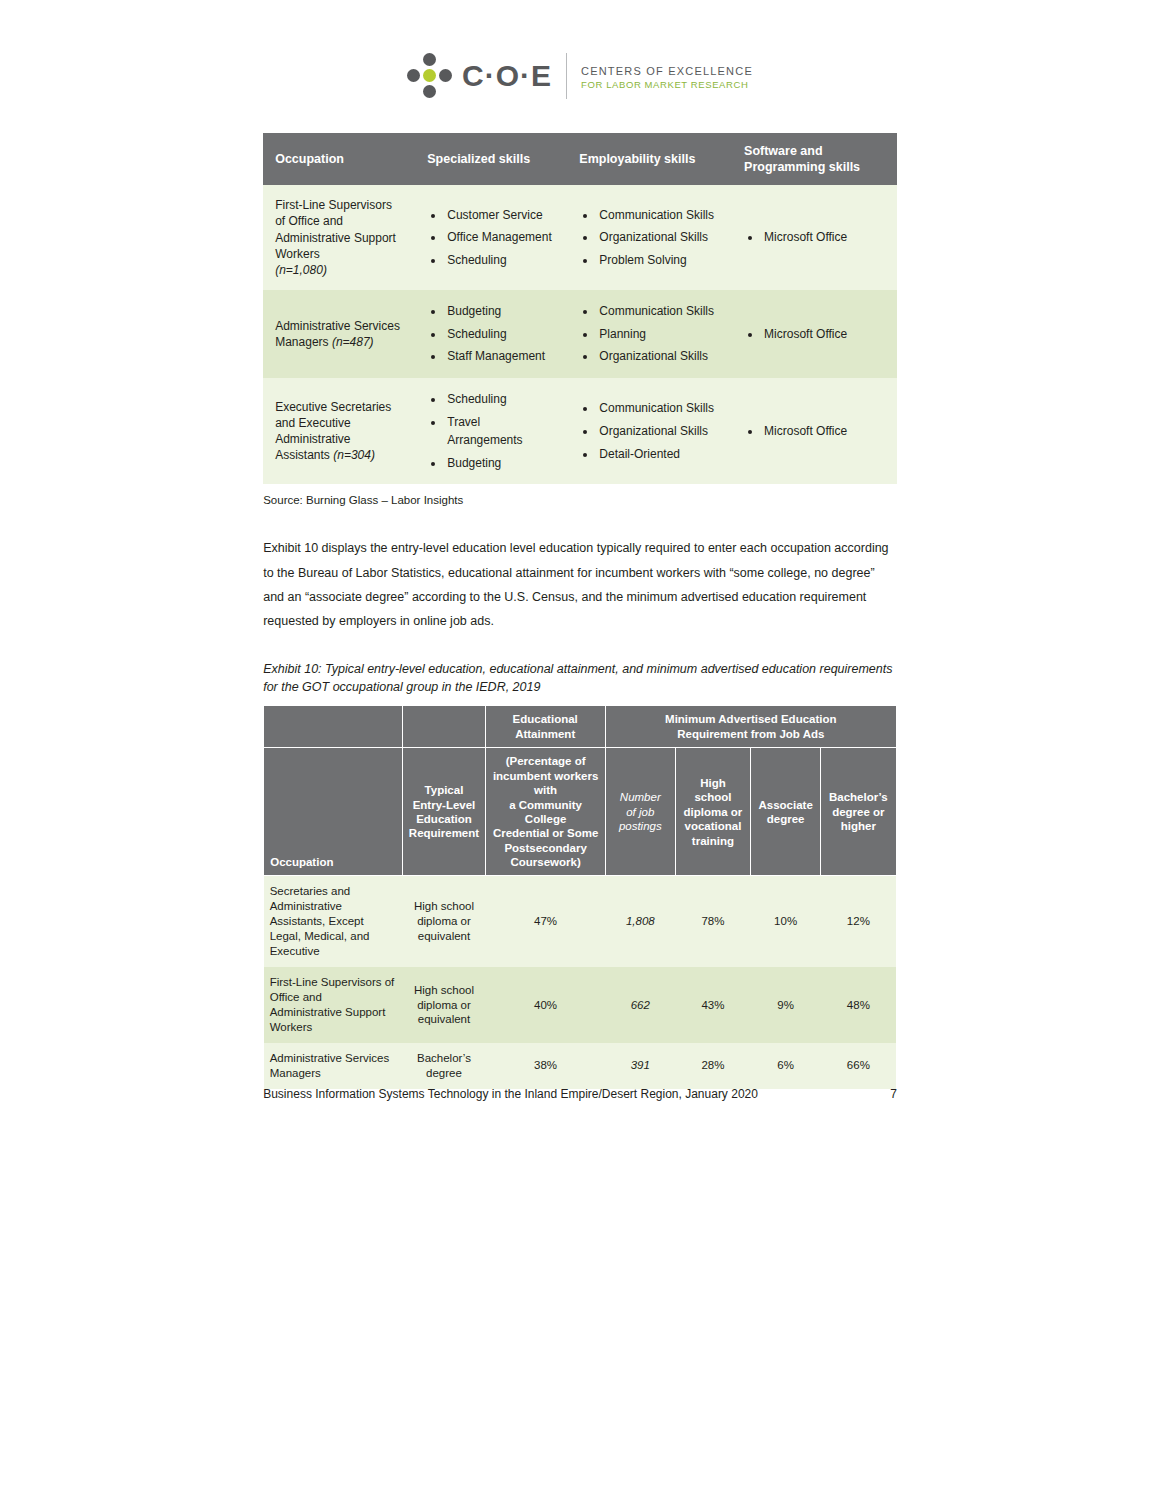C·O·E
CENTERS OF EXCELLENCE
FOR LABOR MARKET RESEARCH
| Occupation | Specialized skills | Employability skills | Software and Programming skills |
| --- | --- | --- | --- |
| First-Line Supervisors of Office and Administrative Support Workers (n=1,080) | Customer Service Office Management Scheduling | Communication Skills Organizational Skills Problem Solving | Microsoft Office |
| Administrative Services Managers (n=487) | Budgeting Scheduling Staff Management | Communication Skills Planning Organizational Skills | Microsoft Office |
| Executive Secretaries and Executive Administrative Assistants (n=304) | Scheduling Travel Arrangements Budgeting | Communication Skills Organizational Skills Detail-Oriented | Microsoft Office |
Source: Burning Glass – Labor Insights
Exhibit 10 displays the entry-level education level education typically required to enter each occupation according to the Bureau of Labor Statistics, educational attainment for incumbent workers with “some college, no degree” and an “associate degree” according to the U.S. Census, and the minimum advertised education requirement requested by employers in online job ads.
Exhibit 10: Typical entry-level education, educational attainment, and minimum advertised education requirements for the GOT occupational group in the IEDR, 2019
| | | Educational Attainment | Minimum Advertised Education Requirement from Job Ads |
| --- | --- | --- | --- |
| Occupation | Typical Entry-Level Education Requirement | (Percentage of incumbent workers with a Community College Credential or Some Postsecondary Coursework) | Number of job postings | High school diploma or vocational training | Associate degree | Bachelor’s degree or higher |
| --- | --- | --- | --- | --- | --- | --- |
| Secretaries and Administrative Assistants, Except Legal, Medical, and Executive | High school diploma or equivalent | 47% | 1,808 | 78% | 10% | 12% |
| First-Line Supervisors of Office and Administrative Support Workers | High school diploma or equivalent | 40% | 662 | 43% | 9% | 48% |
| Administrative Services Managers | Bachelor’s degree | 38% | 391 | 28% | 6% | 66% |
Business Information Systems Technology in the Inland Empire/Desert Region, January 2020 7